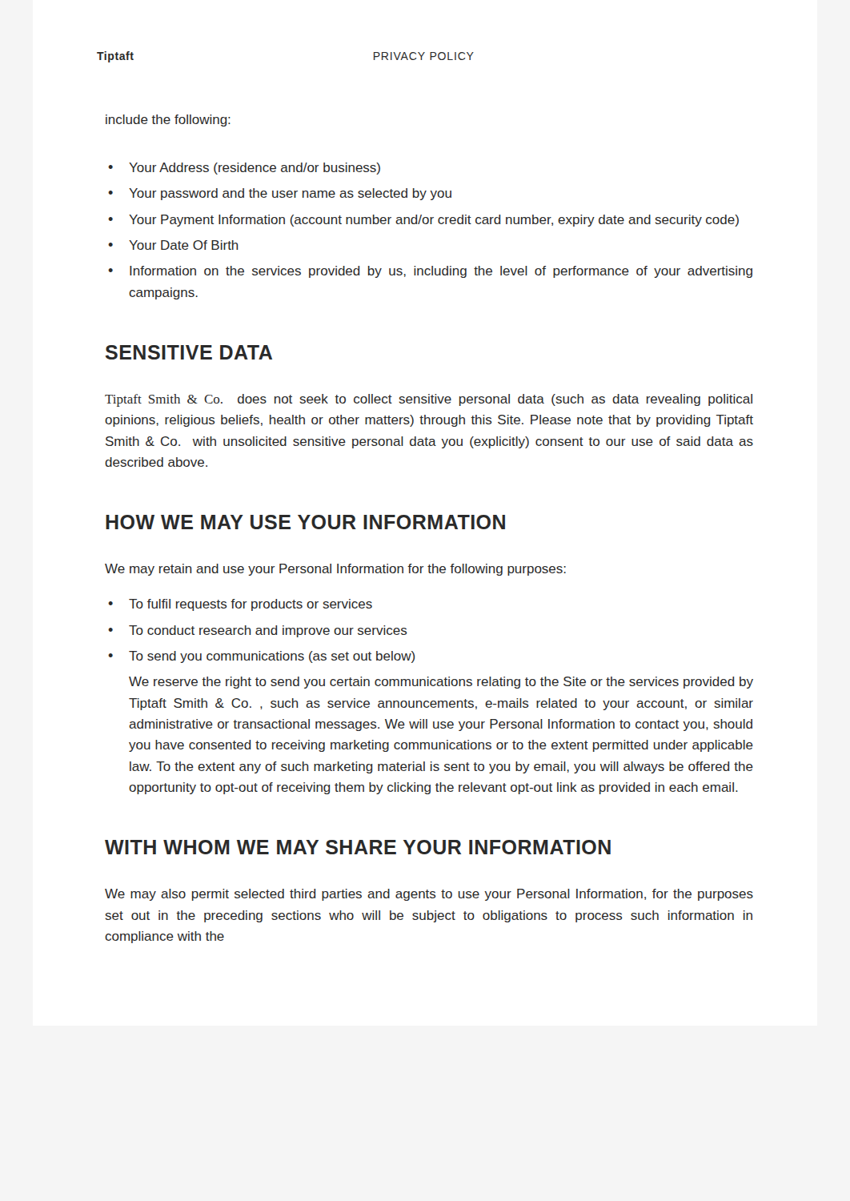Tiptaft PRIVACY POLICY
include the following:
Your Address (residence and/or business)
Your password and the user name as selected by you
Your Payment Information (account number and/or credit card number, expiry date and security code)
Your Date Of Birth
Information on the services provided by us, including the level of performance of your advertising campaigns.
SENSITIVE DATA
Tiptaft Smith & Co. does not seek to collect sensitive personal data (such as data revealing political opinions, religious beliefs, health or other matters) through this Site. Please note that by providing Tiptaft Smith & Co. with unsolicited sensitive personal data you (explicitly) consent to our use of said data as described above.
HOW WE MAY USE YOUR INFORMATION
We may retain and use your Personal Information for the following purposes:
To fulfil requests for products or services
To conduct research and improve our services
To send you communications (as set out below)
We reserve the right to send you certain communications relating to the Site or the services provided by Tiptaft Smith & Co. , such as service announcements, e-mails related to your account, or similar administrative or transactional messages. We will use your Personal Information to contact you, should you have consented to receiving marketing communications or to the extent permitted under applicable law. To the extent any of such marketing material is sent to you by email, you will always be offered the opportunity to opt-out of receiving them by clicking the relevant opt-out link as provided in each email.
WITH WHOM WE MAY SHARE YOUR INFORMATION
We may also permit selected third parties and agents to use your Personal Information, for the purposes set out in the preceding sections who will be subject to obligations to process such information in compliance with the